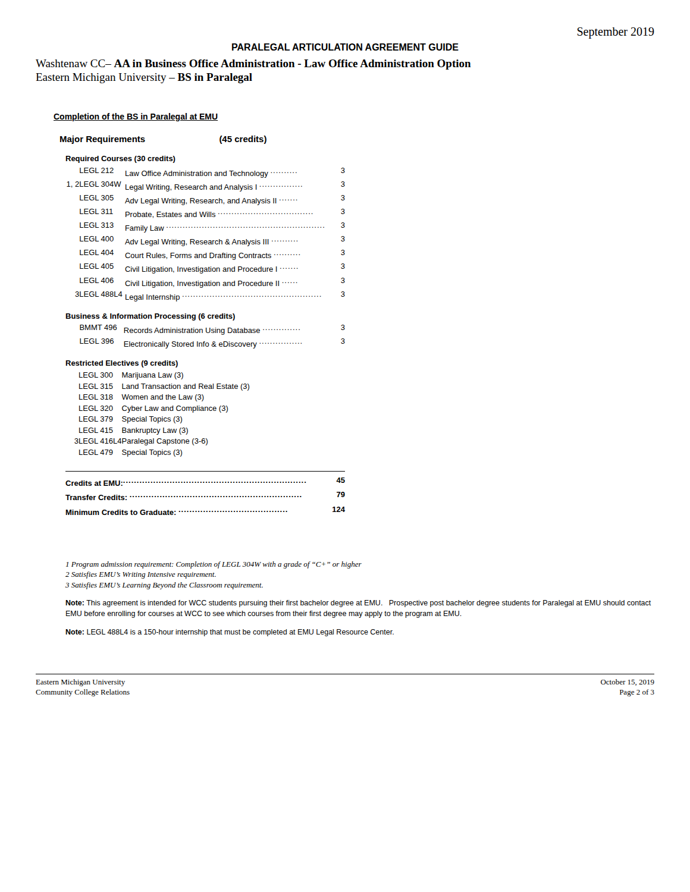September 2019
PARALEGAL ARTICULATION AGREEMENT GUIDE
Washtenaw CC– AA in Business Office Administration - Law Office Administration Option
Eastern Michigan University – BS in Paralegal
Completion of the BS in Paralegal at EMU
Major Requirements (45 credits)
Required Courses (30 credits)
| | LEGL 212 | Law Office Administration and Technology .......... | 3 |
| 1, 2 | LEGL 304W | Legal Writing, Research and Analysis I ................ | 3 |
| | LEGL 305 | Adv Legal Writing, Research, and Analysis II ....... | 3 |
| | LEGL 311 | Probate, Estates and Wills ................................... | 3 |
| | LEGL 313 | Family Law .......................................................... | 3 |
| | LEGL 400 | Adv Legal Writing, Research & Analysis III .......... | 3 |
| | LEGL 404 | Court Rules, Forms and Drafting Contracts .......... | 3 |
| | LEGL 405 | Civil Litigation, Investigation and Procedure I ....... | 3 |
| | LEGL 406 | Civil Litigation, Investigation and Procedure II ...... | 3 |
| 3 | LEGL 488L4 | Legal Internship ................................................... | 3 |
Business & Information Processing (6 credits)
| | BMMT 496 | Records Administration Using Database .............. | 3 |
| | LEGL 396 | Electronically Stored Info & eDiscovery ................ | 3 |
Restricted Electives (9 credits)
| | LEGL 300 | Marijuana Law (3) |
| | LEGL 315 | Land Transaction and Real Estate (3) |
| | LEGL 318 | Women and the Law (3) |
| | LEGL 320 | Cyber Law and Compliance (3) |
| | LEGL 379 | Special Topics (3) |
| | LEGL 415 | Bankruptcy Law (3) |
| 3 | LEGL 416L4 | Paralegal Capstone (3-6) |
| | LEGL 479 | Special Topics (3) |
Credits at EMU:................................................................... 45
Transfer Credits: ............................................................... 79
Minimum Credits to Graduate: ........................................ 124
1 Program admission requirement: Completion of LEGL 304W with a grade of “C+” or higher
2 Satisfies EMU’s Writing Intensive requirement.
3 Satisfies EMU’s Learning Beyond the Classroom requirement.
Note: This agreement is intended for WCC students pursuing their first bachelor degree at EMU. Prospective post bachelor degree students for Paralegal at EMU should contact EMU before enrolling for courses at WCC to see which courses from their first degree may apply to the program at EMU.
Note: LEGL 488L4 is a 150-hour internship that must be completed at EMU Legal Resource Center.
Eastern Michigan University
Community College Relations
October 15, 2019
Page 2 of 3